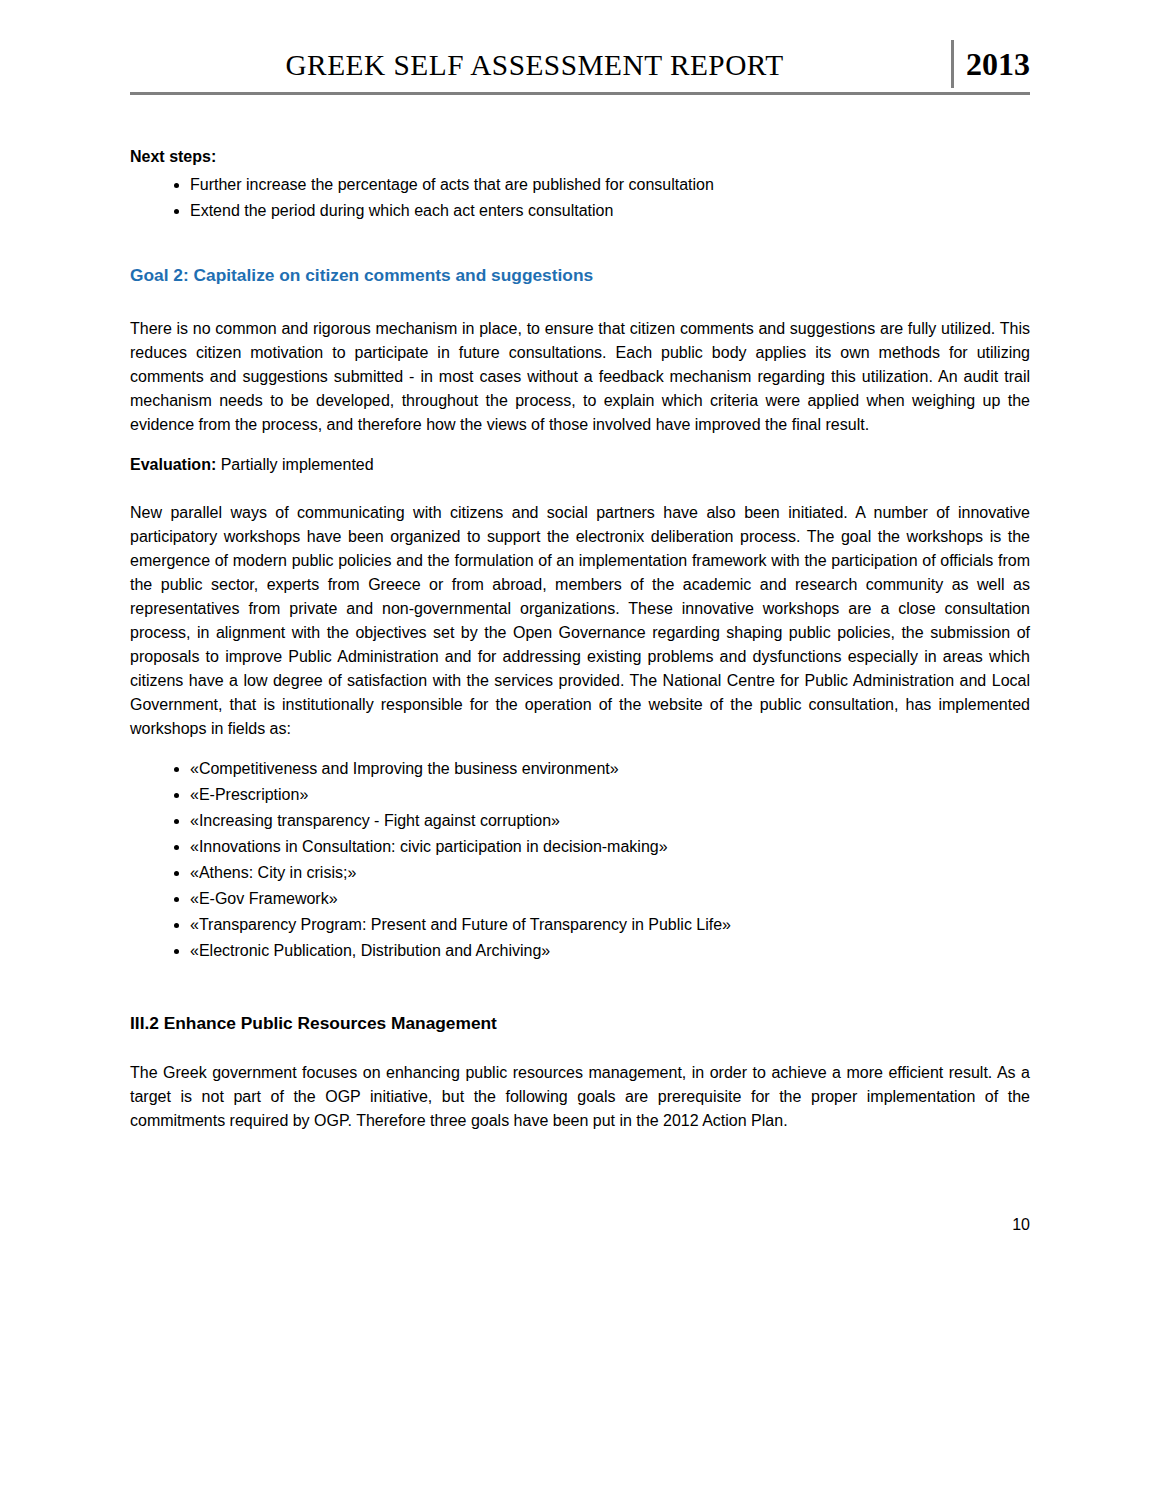GREEK SELF ASSESSMENT REPORT
2013
Next steps:
Further increase the percentage of acts that are published for consultation
Extend the period during which each act enters consultation
Goal 2: Capitalize on citizen comments and suggestions
There is no common and rigorous mechanism in place, to ensure that citizen comments and suggestions are fully utilized. This reduces citizen motivation to participate in future consultations. Each public body applies its own methods for utilizing comments and suggestions submitted - in most cases without a feedback mechanism regarding this utilization. An audit trail mechanism needs to be developed, throughout the process, to explain which criteria were applied when weighing up the evidence from the process, and therefore how the views of those involved have improved the final result.
Evaluation: Partially implemented
New parallel ways of communicating with citizens and social partners have also been initiated. A number of innovative participatory workshops have been organized to support the electronix deliberation process. The goal the workshops is the emergence of modern public policies and the formulation of an implementation framework with the participation of officials from the public sector, experts from Greece or from abroad, members of the academic and research community as well as representatives from private and non-governmental organizations. These innovative workshops are a close consultation process, in alignment with the objectives set by the Open Governance regarding shaping public policies, the submission of proposals to improve Public Administration and for addressing existing problems and dysfunctions especially in areas which citizens have a low degree of satisfaction with the services provided. The National Centre for Public Administration and Local Government, that is institutionally responsible for the operation of the website of the public consultation, has implemented workshops in fields as:
«Competitiveness and Improving the business environment»
«E-Prescription»
«Increasing transparency - Fight against corruption»
«Innovations in Consultation: civic participation in decision-making»
«Athens: City in crisis;»
«E-Gov Framework»
«Transparency Program: Present and Future of Transparency in Public Life»
«Electronic Publication, Distribution and Archiving»
III.2 Enhance Public Resources Management
The Greek government focuses on enhancing public resources management, in order to achieve a more efficient result. As a target is not part of the OGP initiative, but the following goals are prerequisite for the proper implementation of the commitments required by OGP. Therefore three goals have been put in the 2012 Action Plan.
10